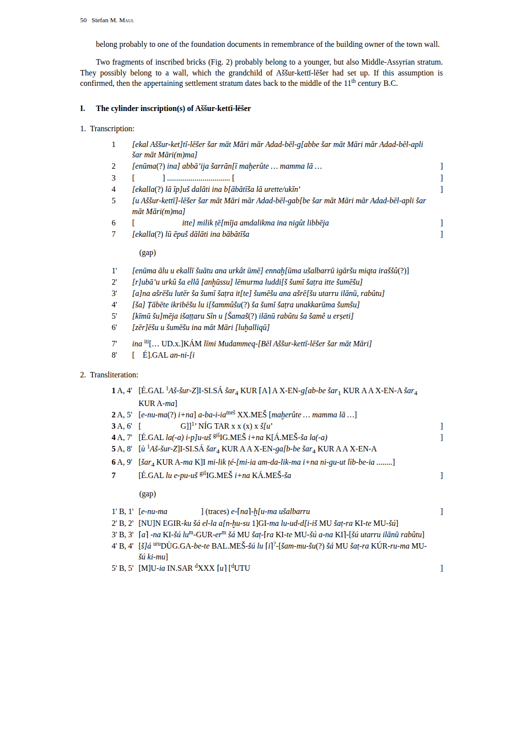50 Stefan M. Maul
belong probably to one of the foundation documents in remembrance of the building owner of the town wall.
Two fragments of inscribed bricks (Fig. 2) probably belong to a younger, but also Middle-Assyrian stratum. They possibly belong to a wall, which the grandchild of Aššur-kettī-lēšer had set up. If this assumption is confirmed, then the appertaining settlement stratum dates back to the middle of the 11th century B.C.
I. The cylinder inscription(s) of Aššur-kettī-lēšer
1. Transcription:
| 1 | [ekal Aššur-ket]tī-lēšer šar māt Māri mār Adad-bēl-g[abbe šar māt Māri mār Adad-bēl-apli šar māt Māri(m)ma] | |
| 2 | [enūma (?) ina] abbā’ija šarrān[ī maḫerûte … mamma lā … | ] |
| 3 | [ ] ................................ [ | ] |
| 4 | [ekalla (?) lā īp]uš dalāti ina b[ābātīša lā urette/ukīn ’ | ] |
| 5 | [u Aššur-kettī]-lēšer šar māt Māri mār Adad-bēl-gab[be šar māt Māri mār Adad-bēl-apli šar māt Māri(m)ma] | |
| 6 | [ itte] milik ṭē[mīja amdalikma ina nigût libbēja | ] |
| 7 | [ekalla (?) lū ēpuš dālāti ina bābātīša | ] |
(gap)
| 1' | [enūma ālu u ekallī šuātu ana urkât ūmē] ennaḫ[ūma ušalbarrū igāršu miqta iraššû (?)] | |
| 2' | [r]ubā’u urkû ša ellâ [anḫūssu] lēmurma luddi[š šumī šaṭra itte šumēšu] | |
| 3' | [a]na ašrēšu lutēr ša šumī šaṭra it[te] šumēšu ana ašrē[šu utarru ilānū, rabûtu] | |
| 4' | [ša] Ṭābēte ikribēšu lu i[šammûšu (?) ša šumī šaṭra unakkarūma šumšu] | |
| 5' | [kīmū šu]mēja išaṭṭaru Sîn u [Šamaš (?) ilānū rabûtu ša šamê u erṣeti] | |
| 6' | [zēr]ēšu u šumēšu ina māt Māri [luḫalliqū] | |
| 7' | ina iti [… UD.x.]KÁM līmi Mudammeq-[Bēl Aššur-kettī-lēšer šar māt Māri] | |
| 8' | [ É].GAL an-ni-[i | |
2. Transliteration:
| 1 A, 4' | [É.GAL 1 Aš-šur-Z ]I-SI.SÁ šar 4 KUR ⌈A⌉ A X-EN- g[ab-be šar 1 KUR A A X-EN-A šar 4 KUR A- ma ] | |
| 2 A, 5' | [ e-nu-ma (?) i+na ] a-ba-i-ia meš XX.MEŠ [ maḫerûte … mamma lā … ] | |
| 3 A, 6' | [ G]] 1 ’ NÍG TAR x x (x) x š[u ’ | ] |
| 4 A, 7' | [É.GAL la(-a) i-p]u-uš giš IG.MEŠ i+na K[Á.MEŠ- ša la(-a) | ] |
| 5 A, 8' | [ ù 1 Aš-šur-Z ]I-SI.SÁ šar 4 KUR A A X-EN- ga[b-be šar 4 KUR A A X-EN-A | |
| 6 A, 9' | [ šar 4 KUR A- ma K]I mi-lik ṭé-[mi-ia am-da-lik-ma i+na ni-gu-ut lìb-be-ia ........ ] | |
| 7 | [É.GAL lu e-pu-uš giš IG.MEŠ i+na KÁ.MEŠ- ša | ] |
(gap)
| 1' B, 1' | [ e-nu-ma ] (traces) e- ⌈ na ⌉ -ḫ[u-ma ušalbarru | ] |
| 2' B, 2' | [NU]N EGIR- ku šá el-la a[n-ḫu-su 1]GI- ma lu-ud-d[i-iš MU šaṭ-ra KI- te MU- šú ] | |
| 3' B, 3' | ⌈ a ⌉ -na KI- šú lu m -GUR- er m šá MU šaṭ- ⌈ ra KI- te MU- šú a-na KI⌉-[ šú utarru ilānū rabûtu ] | |
| 4' B, 4' | [ š]á uru DÙG.GA- be-te BAL.MEŠ- šú lu ⌈ i ⌉ ? -[ šam-mu-šu (?) šá MU šaṭ-ra KÚR- ru-ma MU- šú ki-mu ] | |
| 5' B, 5' | [M]U- ia IN.SAR d XXX ⌈ u ⌉ [ d UTU | ] |